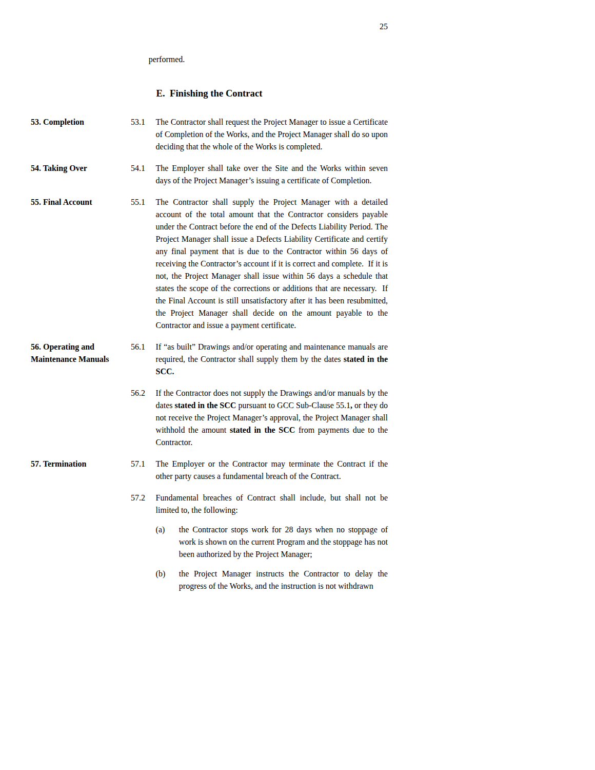25
performed.
E. Finishing the Contract
53. Completion
53.1
The Contractor shall request the Project Manager to issue a Certificate of Completion of the Works, and the Project Manager shall do so upon deciding that the whole of the Works is completed.
54. Taking Over
54.1
The Employer shall take over the Site and the Works within seven days of the Project Manager’s issuing a certificate of Completion.
55. Final Account
55.1
The Contractor shall supply the Project Manager with a detailed account of the total amount that the Contractor considers payable under the Contract before the end of the Defects Liability Period. The Project Manager shall issue a Defects Liability Certificate and certify any final payment that is due to the Contractor within 56 days of receiving the Contractor’s account if it is correct and complete. If it is not, the Project Manager shall issue within 56 days a schedule that states the scope of the corrections or additions that are necessary. If the Final Account is still unsatisfactory after it has been resubmitted, the Project Manager shall decide on the amount payable to the Contractor and issue a payment certificate.
56. Operating and Maintenance Manuals
56.1
If “as built” Drawings and/or operating and maintenance manuals are required, the Contractor shall supply them by the dates stated in the SCC.
56.2
If the Contractor does not supply the Drawings and/or manuals by the dates stated in the SCC pursuant to GCC Sub-Clause 55.1, or they do not receive the Project Manager’s approval, the Project Manager shall withhold the amount stated in the SCC from payments due to the Contractor.
57. Termination
57.1
The Employer or the Contractor may terminate the Contract if the other party causes a fundamental breach of the Contract.
57.2
Fundamental breaches of Contract shall include, but shall not be limited to, the following:
(a)
the Contractor stops work for 28 days when no stoppage of work is shown on the current Program and the stoppage has not been authorized by the Project Manager;
(b)
the Project Manager instructs the Contractor to delay the progress of the Works, and the instruction is not withdrawn